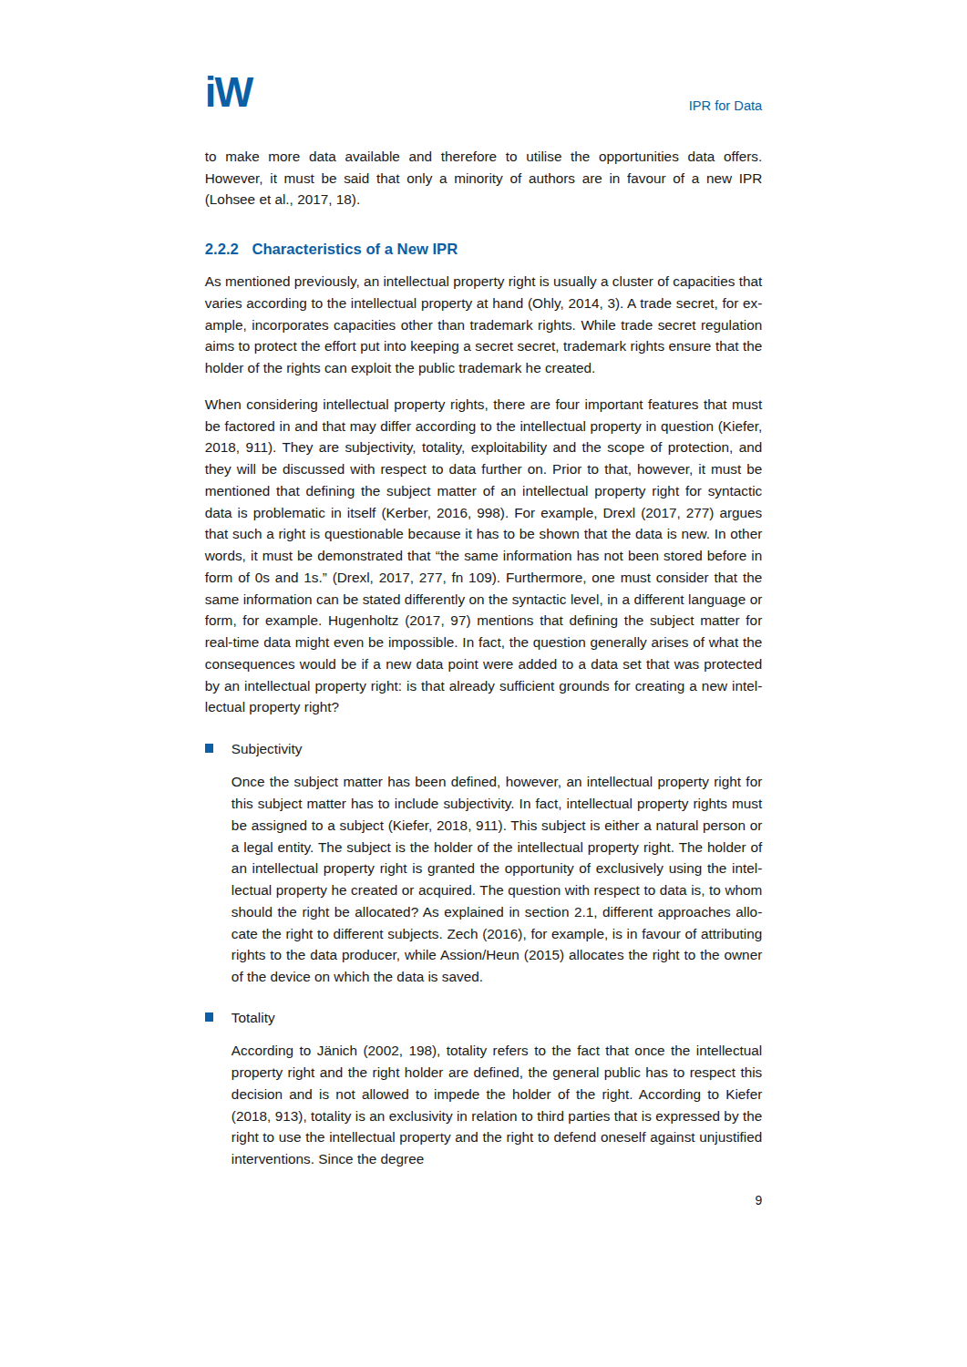iW
IPR for Data
to make more data available and therefore to utilise the opportunities data offers. However, it must be said that only a minority of authors are in favour of a new IPR (Lohsee et al., 2017, 18).
2.2.2 Characteristics of a New IPR
As mentioned previously, an intellectual property right is usually a cluster of capacities that varies according to the intellectual property at hand (Ohly, 2014, 3). A trade secret, for example, incorporates capacities other than trademark rights. While trade secret regulation aims to protect the effort put into keeping a secret secret, trademark rights ensure that the holder of the rights can exploit the public trademark he created.
When considering intellectual property rights, there are four important features that must be factored in and that may differ according to the intellectual property in question (Kiefer, 2018, 911). They are subjectivity, totality, exploitability and the scope of protection, and they will be discussed with respect to data further on. Prior to that, however, it must be mentioned that defining the subject matter of an intellectual property right for syntactic data is problematic in itself (Kerber, 2016, 998). For example, Drexl (2017, 277) argues that such a right is questionable because it has to be shown that the data is new. In other words, it must be demonstrated that “the same information has not been stored before in form of 0s and 1s.” (Drexl, 2017, 277, fn 109). Furthermore, one must consider that the same information can be stated differently on the syntactic level, in a different language or form, for example. Hugenholtz (2017, 97) mentions that defining the subject matter for real-time data might even be impossible. In fact, the question generally arises of what the consequences would be if a new data point were added to a data set that was protected by an intellectual property right: is that already sufficient grounds for creating a new intellectual property right?
Subjectivity
Once the subject matter has been defined, however, an intellectual property right for this subject matter has to include subjectivity. In fact, intellectual property rights must be assigned to a subject (Kiefer, 2018, 911). This subject is either a natural person or a legal entity. The subject is the holder of the intellectual property right. The holder of an intellectual property right is granted the opportunity of exclusively using the intellectual property he created or acquired. The question with respect to data is, to whom should the right be allocated? As explained in section 2.1, different approaches allocate the right to different subjects. Zech (2016), for example, is in favour of attributing rights to the data producer, while Assion/Heun (2015) allocates the right to the owner of the device on which the data is saved.
Totality
According to Jänich (2002, 198), totality refers to the fact that once the intellectual property right and the right holder are defined, the general public has to respect this decision and is not allowed to impede the holder of the right. According to Kiefer (2018, 913), totality is an exclusivity in relation to third parties that is expressed by the right to use the intellectual property and the right to defend oneself against unjustified interventions. Since the degree
9